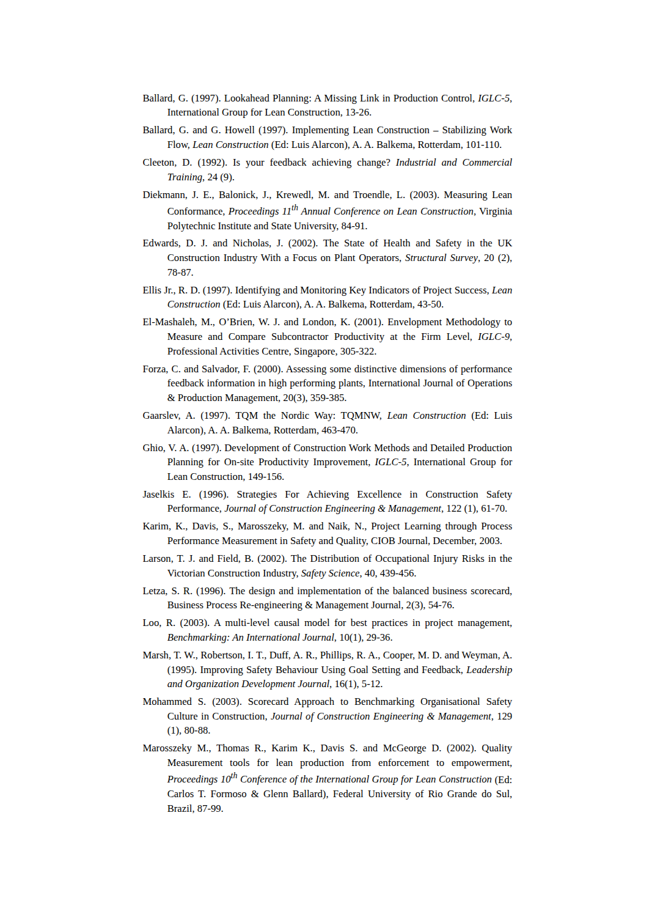Ballard, G. (1997). Lookahead Planning: A Missing Link in Production Control, IGLC-5, International Group for Lean Construction, 13-26.
Ballard, G. and G. Howell (1997). Implementing Lean Construction – Stabilizing Work Flow, Lean Construction (Ed: Luis Alarcon), A. A. Balkema, Rotterdam, 101-110.
Cleeton, D. (1992). Is your feedback achieving change? Industrial and Commercial Training, 24 (9).
Diekmann, J. E., Balonick, J., Krewedl, M. and Troendle, L. (2003). Measuring Lean Conformance, Proceedings 11th Annual Conference on Lean Construction, Virginia Polytechnic Institute and State University, 84-91.
Edwards, D. J. and Nicholas, J. (2002). The State of Health and Safety in the UK Construction Industry With a Focus on Plant Operators, Structural Survey, 20 (2), 78-87.
Ellis Jr., R. D. (1997). Identifying and Monitoring Key Indicators of Project Success, Lean Construction (Ed: Luis Alarcon), A. A. Balkema, Rotterdam, 43-50.
El-Mashaleh, M., O’Brien, W. J. and London, K. (2001). Envelopment Methodology to Measure and Compare Subcontractor Productivity at the Firm Level, IGLC-9, Professional Activities Centre, Singapore, 305-322.
Forza, C. and Salvador, F. (2000). Assessing some distinctive dimensions of performance feedback information in high performing plants, International Journal of Operations & Production Management, 20(3), 359-385.
Gaarslev, A. (1997). TQM the Nordic Way: TQMNW, Lean Construction (Ed: Luis Alarcon), A. A. Balkema, Rotterdam, 463-470.
Ghio, V. A. (1997). Development of Construction Work Methods and Detailed Production Planning for On-site Productivity Improvement, IGLC-5, International Group for Lean Construction, 149-156.
Jaselkis E. (1996). Strategies For Achieving Excellence in Construction Safety Performance, Journal of Construction Engineering & Management, 122 (1), 61-70.
Karim, K., Davis, S., Marosszeky, M. and Naik, N., Project Learning through Process Performance Measurement in Safety and Quality, CIOB Journal, December, 2003.
Larson, T. J. and Field, B. (2002). The Distribution of Occupational Injury Risks in the Victorian Construction Industry, Safety Science, 40, 439-456.
Letza, S. R. (1996). The design and implementation of the balanced business scorecard, Business Process Re-engineering & Management Journal, 2(3), 54-76.
Loo, R. (2003). A multi-level causal model for best practices in project management, Benchmarking: An International Journal, 10(1), 29-36.
Marsh, T. W., Robertson, I. T., Duff, A. R., Phillips, R. A., Cooper, M. D. and Weyman, A. (1995). Improving Safety Behaviour Using Goal Setting and Feedback, Leadership and Organization Development Journal, 16(1), 5-12.
Mohammed S. (2003). Scorecard Approach to Benchmarking Organisational Safety Culture in Construction, Journal of Construction Engineering & Management, 129 (1), 80-88.
Marosszeky M., Thomas R., Karim K., Davis S. and McGeorge D. (2002). Quality Measurement tools for lean production from enforcement to empowerment, Proceedings 10th Conference of the International Group for Lean Construction (Ed: Carlos T. Formoso & Glenn Ballard), Federal University of Rio Grande do Sul, Brazil, 87-99.